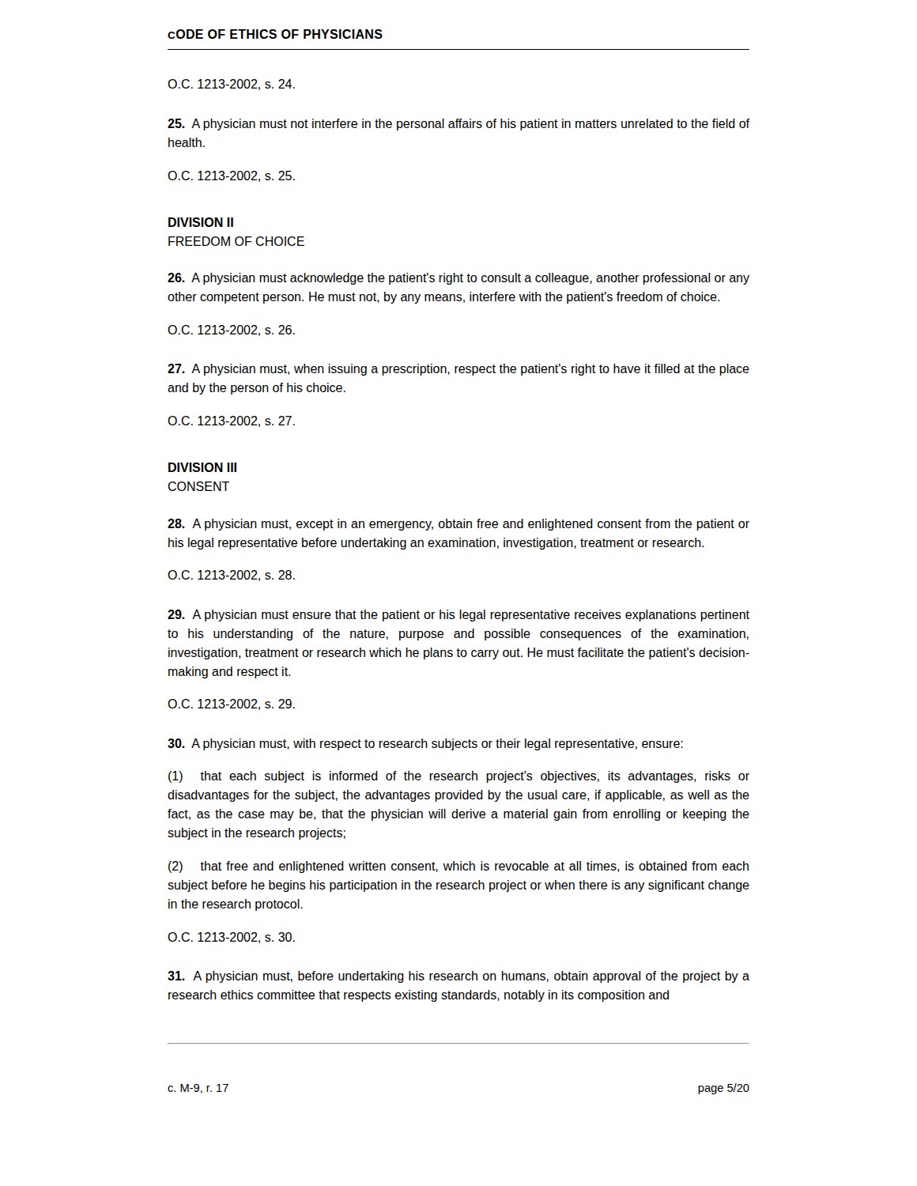CODE OF ETHICS OF PHYSICIANS
O.C. 1213-2002, s. 24.
25. A physician must not interfere in the personal affairs of his patient in matters unrelated to the field of health.
O.C. 1213-2002, s. 25.
Division II
Freedom of choice
26. A physician must acknowledge the patient's right to consult a colleague, another professional or any other competent person. He must not, by any means, interfere with the patient's freedom of choice.
O.C. 1213-2002, s. 26.
27. A physician must, when issuing a prescription, respect the patient's right to have it filled at the place and by the person of his choice.
O.C. 1213-2002, s. 27.
Division III
Consent
28. A physician must, except in an emergency, obtain free and enlightened consent from the patient or his legal representative before undertaking an examination, investigation, treatment or research.
O.C. 1213-2002, s. 28.
29. A physician must ensure that the patient or his legal representative receives explanations pertinent to his understanding of the nature, purpose and possible consequences of the examination, investigation, treatment or research which he plans to carry out. He must facilitate the patient's decision-making and respect it.
O.C. 1213-2002, s. 29.
30. A physician must, with respect to research subjects or their legal representative, ensure:
(1) that each subject is informed of the research project's objectives, its advantages, risks or disadvantages for the subject, the advantages provided by the usual care, if applicable, as well as the fact, as the case may be, that the physician will derive a material gain from enrolling or keeping the subject in the research projects;
(2) that free and enlightened written consent, which is revocable at all times, is obtained from each subject before he begins his participation in the research project or when there is any significant change in the research protocol.
O.C. 1213-2002, s. 30.
31. A physician must, before undertaking his research on humans, obtain approval of the project by a research ethics committee that respects existing standards, notably in its composition and
c. M-9, r. 17 page 5/20